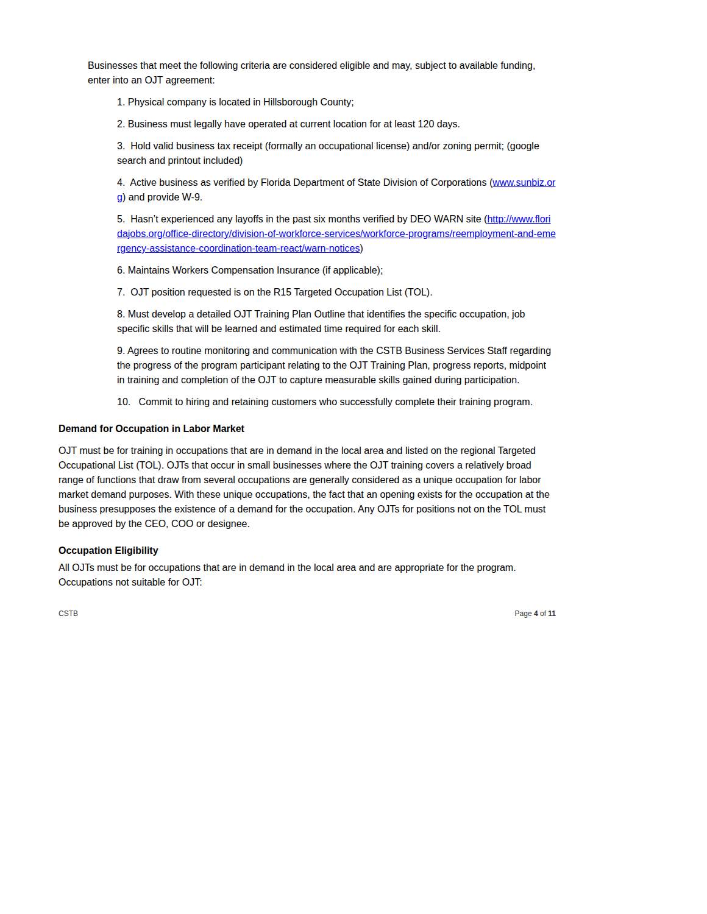Businesses that meet the following criteria are considered eligible and may, subject to available funding, enter into an OJT agreement:
1. Physical company is located in Hillsborough County;
2. Business must legally have operated at current location for at least 120 days.
3. Hold valid business tax receipt (formally an occupational license) and/or zoning permit; (google search and printout included)
4. Active business as verified by Florida Department of State Division of Corporations (www.sunbiz.org) and provide W-9.
5. Hasn’t experienced any layoffs in the past six months verified by DEO WARN site (http://www.floridajobs.org/office-directory/division-of-workforce-services/workforce-programs/reemployment-and-emergency-assistance-coordination-team-react/warn-notices)
6. Maintains Workers Compensation Insurance (if applicable);
7. OJT position requested is on the R15 Targeted Occupation List (TOL).
8. Must develop a detailed OJT Training Plan Outline that identifies the specific occupation, job specific skills that will be learned and estimated time required for each skill.
9. Agrees to routine monitoring and communication with the CSTB Business Services Staff regarding the progress of the program participant relating to the OJT Training Plan, progress reports, midpoint in training and completion of the OJT to capture measurable skills gained during participation.
10. Commit to hiring and retaining customers who successfully complete their training program.
Demand for Occupation in Labor Market
OJT must be for training in occupations that are in demand in the local area and listed on the regional Targeted Occupational List (TOL). OJTs that occur in small businesses where the OJT training covers a relatively broad range of functions that draw from several occupations are generally considered as a unique occupation for labor market demand purposes. With these unique occupations, the fact that an opening exists for the occupation at the business presupposes the existence of a demand for the occupation. Any OJTs for positions not on the TOL must be approved by the CEO, COO or designee.
Occupation Eligibility
All OJTs must be for occupations that are in demand in the local area and are appropriate for the program. Occupations not suitable for OJT:
CSTB Page 4 of 11